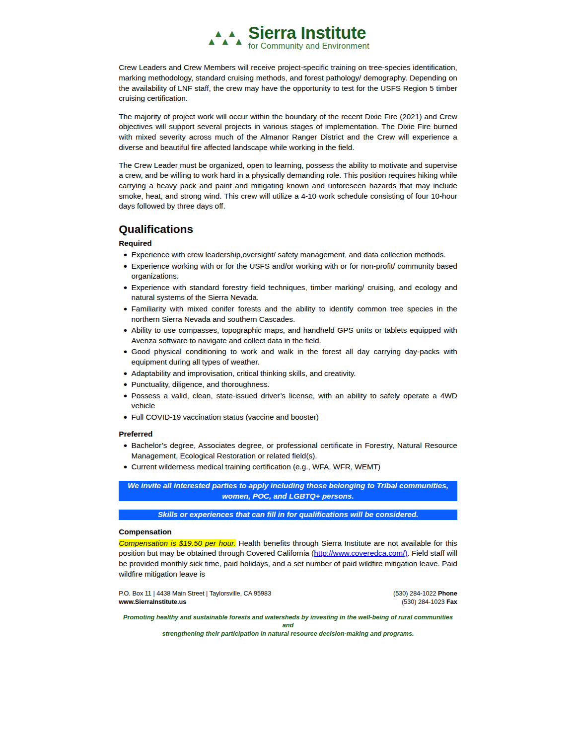▲ ▲ ▲ ▲ ▲ Sierra Institute
for Community and Environment
Crew Leaders and Crew Members will receive project-specific training on tree-species identification, marking methodology, standard cruising methods, and forest pathology/ demography. Depending on the availability of LNF staff, the crew may have the opportunity to test for the USFS Region 5 timber cruising certification.
The majority of project work will occur within the boundary of the recent Dixie Fire (2021) and Crew objectives will support several projects in various stages of implementation. The Dixie Fire burned with mixed severity across much of the Almanor Ranger District and the Crew will experience a diverse and beautiful fire affected landscape while working in the field.
The Crew Leader must be organized, open to learning, possess the ability to motivate and supervise a crew, and be willing to work hard in a physically demanding role. This position requires hiking while carrying a heavy pack and paint and mitigating known and unforeseen hazards that may include smoke, heat, and strong wind. This crew will utilize a 4-10 work schedule consisting of four 10-hour days followed by three days off.
Qualifications
Required
Experience with crew leadership,oversight/ safety management, and data collection methods.
Experience working with or for the USFS and/or working with or for non-profit/ community based organizations.
Experience with standard forestry field techniques, timber marking/ cruising, and ecology and natural systems of the Sierra Nevada.
Familiarity with mixed conifer forests and the ability to identify common tree species in the northern Sierra Nevada and southern Cascades.
Ability to use compasses, topographic maps, and handheld GPS units or tablets equipped with Avenza software to navigate and collect data in the field.
Good physical conditioning to work and walk in the forest all day carrying day-packs with equipment during all types of weather.
Adaptability and improvisation, critical thinking skills, and creativity.
Punctuality, diligence, and thoroughness.
Possess a valid, clean, state-issued driver’s license, with an ability to safely operate a 4WD vehicle
Full COVID-19 vaccination status (vaccine and booster)
Preferred
Bachelor’s degree, Associates degree, or professional certificate in Forestry, Natural Resource Management, Ecological Restoration or related field(s).
Current wilderness medical training certification (e.g., WFA, WFR, WEMT)
We invite all interested parties to apply including those belonging to Tribal communities, women, POC, and LGBTQ+ persons.
Skills or experiences that can fill in for qualifications will be considered.
Compensation
Compensation is $19.50 per hour. Health benefits through Sierra Institute are not available for this position but may be obtained through Covered California (http://www.coveredca.com/). Field staff will be provided monthly sick time, paid holidays, and a set number of paid wildfire mitigation leave. Paid wildfire mitigation leave is
P.O. Box 11 | 4438 Main Street | Taylorsville, CA 95983
www.SierraInstitute.us
(530) 284-1022 Phone
(530) 284-1023 Fax
Promoting healthy and sustainable forests and watersheds by investing in the well-being of rural communities and
strengthening their participation in natural resource decision-making and programs.